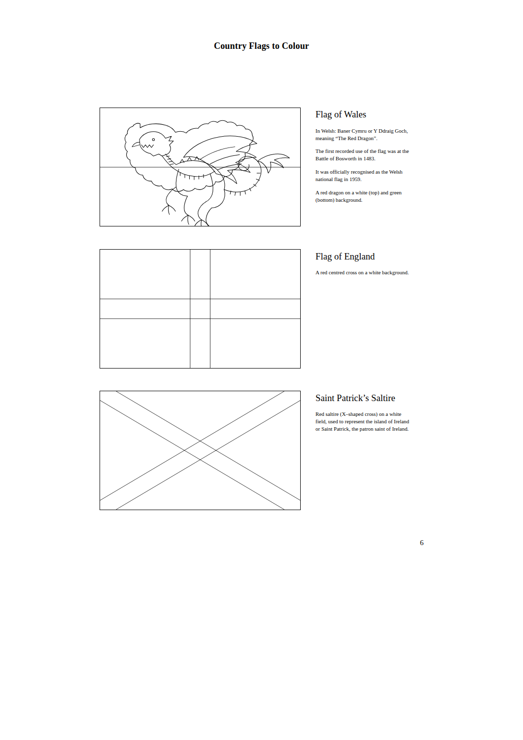Country Flags to Colour
Flag of Wales
In Welsh: Baner Cymru or Y Ddraig Goch, meaning “The Red Dragon”.
The first recorded use of the flag was at the Battle of Bosworth in 1483.
It was officially recognised as the Welsh national flag in 1959.
A red dragon on a white (top) and green (bottom) background.
Flag of England
A red centred cross on a white background.
Saint Patrick’s Saltire
Red saltire (X–shaped cross) on a white field, used to represent the island of Ireland or Saint Patrick, the patron saint of Ireland.
6